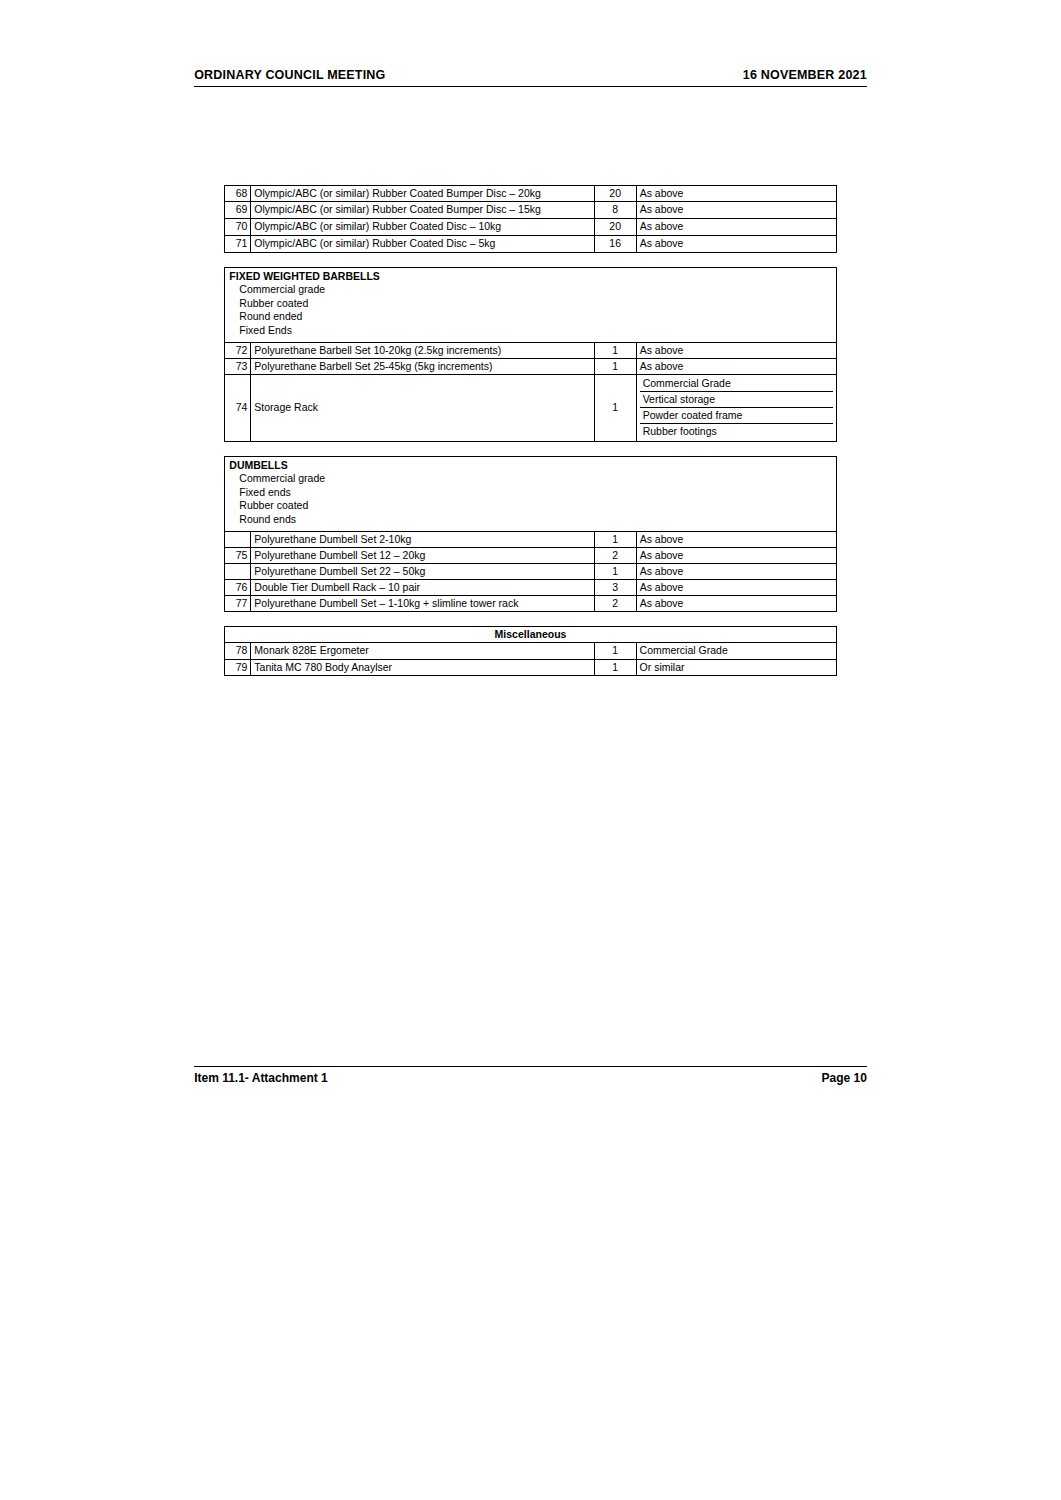ORDINARY COUNCIL MEETING
16 NOVEMBER 2021
| 68 | Olympic/ABC (or similar) Rubber Coated Bumper Disc – 20kg | 20 | As above |
| 69 | Olympic/ABC (or similar) Rubber Coated Bumper Disc – 15kg | 8 | As above |
| 70 | Olympic/ABC (or similar) Rubber Coated Disc – 10kg | 20 | As above |
| 71 | Olympic/ABC (or similar) Rubber Coated Disc – 5kg | 16 | As above |
FIXED WEIGHTED BARBELLS
Commercial grade
Rubber coated
Round ended
Fixed Ends
| 72 | Polyurethane Barbell Set 10-20kg (2.5kg increments) | 1 | As above |
| 73 | Polyurethane Barbell Set 25-45kg (5kg increments) | 1 | As above |
| 74 | Storage Rack | 1 | / Commercial Grade / / Vertical storage / / Powder coated frame / / Rubber footings / |
DUMBELLS
Commercial grade
Fixed ends
Rubber coated
Round ends
| | Polyurethane Dumbell Set 2-10kg | 1 | As above |
| 75 | Polyurethane Dumbell Set 12 – 20kg | 2 | As above |
| | Polyurethane Dumbell Set 22 – 50kg | 1 | As above |
| 76 | Double Tier Dumbell Rack – 10 pair | 3 | As above |
| 77 | Polyurethane Dumbell Set – 1-10kg + slimline tower rack | 2 | As above |
| Miscellaneous |
| 78 | Monark 828E Ergometer | 1 | Commercial Grade |
| 79 | Tanita MC 780 Body Anaylser | 1 | Or similar |
Item 11.1- Attachment 1
Page 10